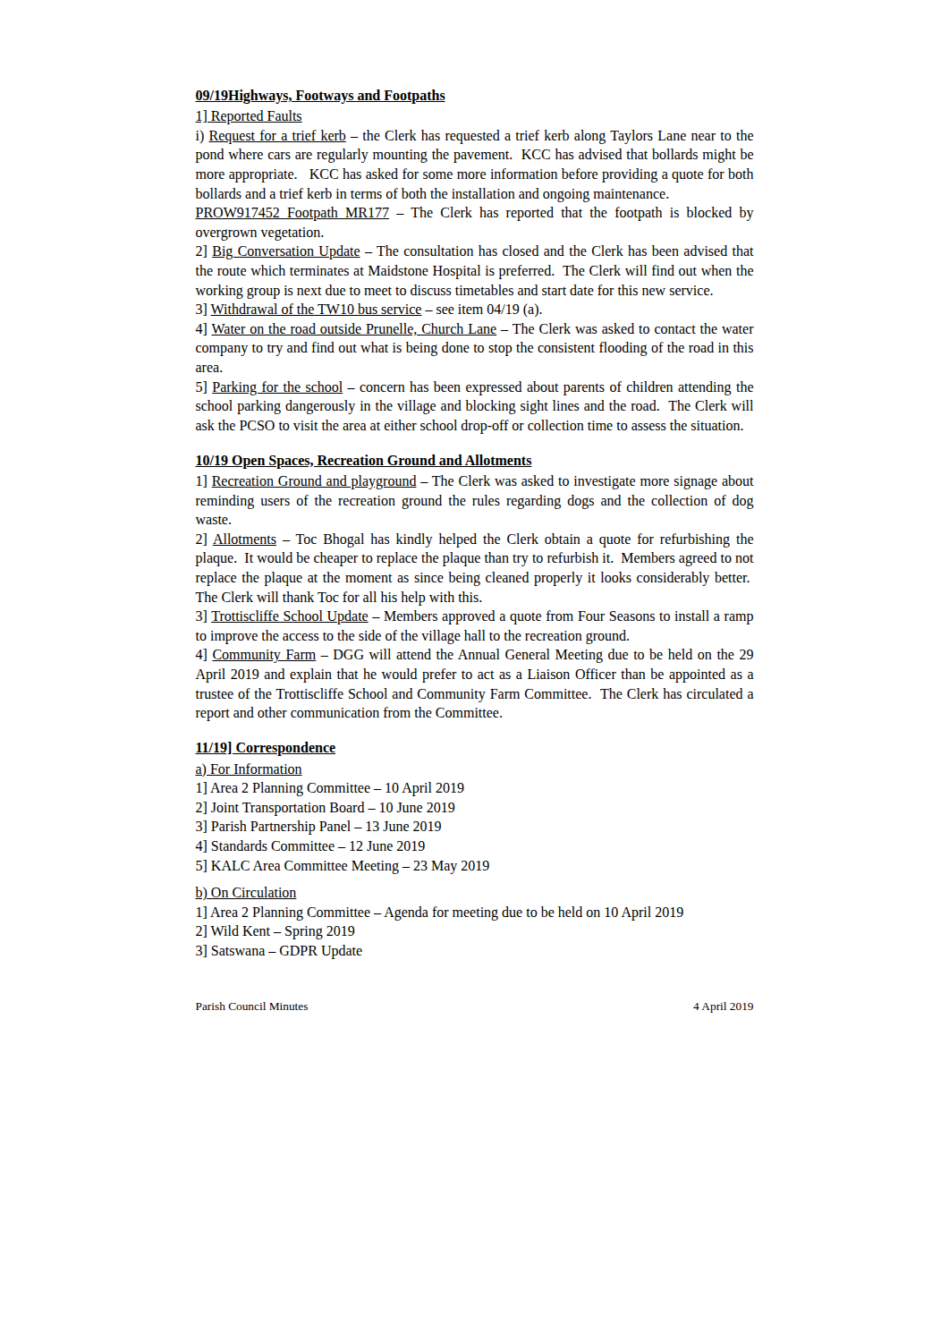09/19Highways, Footways and Footpaths
1] Reported Faults
i) Request for a trief kerb – the Clerk has requested a trief kerb along Taylors Lane near to the pond where cars are regularly mounting the pavement. KCC has advised that bollards might be more appropriate. KCC has asked for some more information before providing a quote for both bollards and a trief kerb in terms of both the installation and ongoing maintenance.
PROW917452 Footpath MR177 – The Clerk has reported that the footpath is blocked by overgrown vegetation.
2] Big Conversation Update – The consultation has closed and the Clerk has been advised that the route which terminates at Maidstone Hospital is preferred. The Clerk will find out when the working group is next due to meet to discuss timetables and start date for this new service.
3] Withdrawal of the TW10 bus service – see item 04/19 (a).
4] Water on the road outside Prunelle, Church Lane – The Clerk was asked to contact the water company to try and find out what is being done to stop the consistent flooding of the road in this area.
5] Parking for the school – concern has been expressed about parents of children attending the school parking dangerously in the village and blocking sight lines and the road. The Clerk will ask the PCSO to visit the area at either school drop-off or collection time to assess the situation.
10/19 Open Spaces, Recreation Ground and Allotments
1] Recreation Ground and playground – The Clerk was asked to investigate more signage about reminding users of the recreation ground the rules regarding dogs and the collection of dog waste.
2] Allotments – Toc Bhogal has kindly helped the Clerk obtain a quote for refurbishing the plaque. It would be cheaper to replace the plaque than try to refurbish it. Members agreed to not replace the plaque at the moment as since being cleaned properly it looks considerably better. The Clerk will thank Toc for all his help with this.
3] Trottiscliffe School Update – Members approved a quote from Four Seasons to install a ramp to improve the access to the side of the village hall to the recreation ground.
4] Community Farm – DGG will attend the Annual General Meeting due to be held on the 29 April 2019 and explain that he would prefer to act as a Liaison Officer than be appointed as a trustee of the Trottiscliffe School and Community Farm Committee. The Clerk has circulated a report and other communication from the Committee.
11/19] Correspondence
a) For Information
1] Area 2 Planning Committee – 10 April 2019
2] Joint Transportation Board – 10 June 2019
3] Parish Partnership Panel – 13 June 2019
4] Standards Committee – 12 June 2019
5] KALC Area Committee Meeting – 23 May 2019
b) On Circulation
1] Area 2 Planning Committee – Agenda for meeting due to be held on 10 April 2019
2] Wild Kent – Spring 2019
3] Satswana – GDPR Update
Parish Council Minutes 4 April 2019